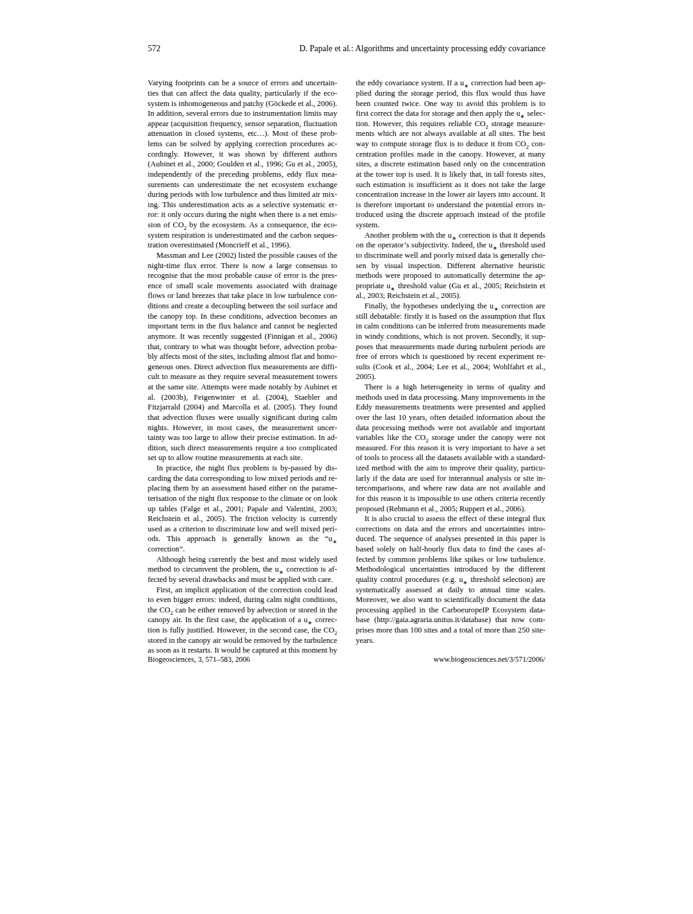572 D. Papale et al.: Algorithms and uncertainty processing eddy covariance
Varying footprints can be a source of errors and uncertainties that can affect the data quality, particularly if the ecosystem is inhomogeneous and patchy (Göckede et al., 2006). In addition, several errors due to instrumentation limits may appear (acquisition frequency, sensor separation, fluctuation attenuation in closed systems, etc…). Most of these problems can be solved by applying correction procedures accordingly. However, it was shown by different authors (Aubinet et al., 2000; Goulden et al., 1996; Gu et al., 2005), independently of the preceding problems, eddy flux measurements can underestimate the net ecosystem exchange during periods with low turbulence and thus limited air mixing. This underestimation acts as a selective systematic error: it only occurs during the night when there is a net emission of CO2 by the ecosystem. As a consequence, the ecosystem respiration is underestimated and the carbon sequestration overestimated (Moncrieff et al., 1996).
Massman and Lee (2002) listed the possible causes of the night-time flux error. There is now a large consensus to recognise that the most probable cause of error is the presence of small scale movements associated with drainage flows or land breezes that take place in low turbulence conditions and create a decoupling between the soil surface and the canopy top. In these conditions, advection becomes an important term in the flux balance and cannot be neglected anymore. It was recently suggested (Finnigan et al., 2006) that, contrary to what was thought before, advection probably affects most of the sites, including almost flat and homogeneous ones. Direct advection flux measurements are difficult to measure as they require several measurement towers at the same site. Attempts were made notably by Aubinet et al. (2003b), Feigenwinter et al. (2004), Staebler and Fitzjarrald (2004) and Marcolla et al. (2005). They found that advection fluxes were usually significant during calm nights. However, in most cases, the measurement uncertainty was too large to allow their precise estimation. In addition, such direct measurements require a too complicated set up to allow routine measurements at each site.
In practice, the night flux problem is by-passed by discarding the data corresponding to low mixed periods and replacing them by an assessment based either on the parameterisation of the night flux response to the climate or on look up tables (Falge et al., 2001; Papale and Valentini, 2003; Reichstein et al., 2005). The friction velocity is currently used as a criterion to discriminate low and well mixed periods. This approach is generally known as the “u∗ correction”.
Although being currently the best and most widely used method to circumvent the problem, the u∗ correction is affected by several drawbacks and must be applied with care.
First, an implicit application of the correction could lead to even bigger errors: indeed, during calm night conditions, the CO2 can be either removed by advection or stored in the canopy air. In the first case, the application of a u∗ correction is fully justified. However, in the second case, the CO2 stored in the canopy air would be removed by the turbulence as soon as it restarts. It would be captured at this moment by the eddy covariance system. If a u∗ correction had been applied during the storage period, this flux would thus have been counted twice. One way to avoid this problem is to first correct the data for storage and then apply the u∗ selection. However, this requires reliable CO2 storage measurements which are not always available at all sites. The best way to compute storage flux is to deduce it from CO2 concentration profiles made in the canopy. However, at many sites, a discrete estimation based only on the concentration at the tower top is used. It is likely that, in tall forests sites, such estimation is insufficient as it does not take the large concentration increase in the lower air layers into account. It is therefore important to understand the potential errors introduced using the discrete approach instead of the profile system.
Another problem with the u∗ correction is that it depends on the operator’s subjectivity. Indeed, the u∗ threshold used to discriminate well and poorly mixed data is generally chosen by visual inspection. Different alternative heuristic methods were proposed to automatically determine the appropriate u∗ threshold value (Gu et al., 2005; Reichstein et al., 2003; Reichstein et al., 2005).
Finally, the hypotheses underlying the u∗ correction are still debatable: firstly it is based on the assumption that flux in calm conditions can be inferred from measurements made in windy conditions, which is not proven. Secondly, it supposes that measurements made during turbulent periods are free of errors which is questioned by recent experiment results (Cook et al., 2004; Lee et al., 2004; Wohlfahrt et al., 2005).
There is a high heterogeneity in terms of quality and methods used in data processing. Many improvements in the Eddy measurements treatments were presented and applied over the last 10 years, often detailed information about the data processing methods were not available and important variables like the CO2 storage under the canopy were not measured. For this reason it is very important to have a set of tools to process all the datasets available with a standardized method with the aim to improve their quality, particularly if the data are used for interannual analysis or site intercomparisons, and where raw data are not available and for this reason it is impossible to use others criteria recently proposed (Rebmann et al., 2005; Ruppert et al., 2006).
It is also crucial to assess the effect of these integral flux corrections on data and the errors and uncertainties introduced. The sequence of analyses presented in this paper is based solely on half-hourly flux data to find the cases affected by common problems like spikes or low turbulence. Methodological uncertainties introduced by the different quality control procedures (e.g. u∗ threshold selection) are systematically assessed at daily to annual time scales. Moreover, we also want to scientifically document the data processing applied in the CarboeuropeIP Ecosystem database (http://gaia.agraria.unitus.it/database) that now comprises more than 100 sites and a total of more than 250 site-years.
Biogeosciences, 3, 571–583, 2006 www.biogeosciences.net/3/571/2006/